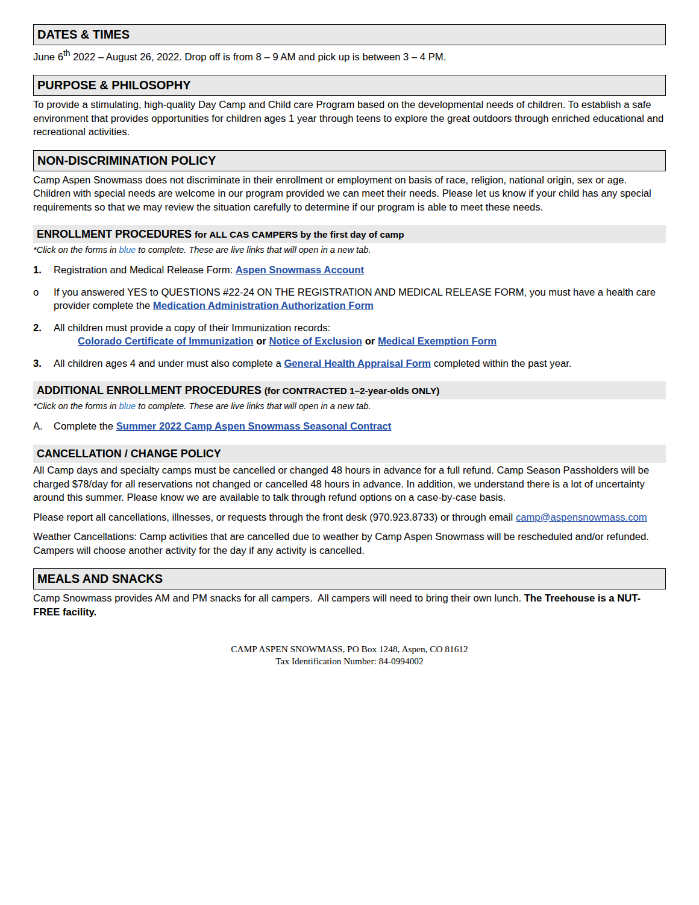DATES & TIMES
June 6th 2022 – August 26, 2022. Drop off is from 8 – 9 AM and pick up is between 3 – 4 PM.
PURPOSE & PHILOSOPHY
To provide a stimulating, high-quality Day Camp and Child care Program based on the developmental needs of children. To establish a safe environment that provides opportunities for children ages 1 year through teens to explore the great outdoors through enriched educational and recreational activities.
NON-DISCRIMINATION POLICY
Camp Aspen Snowmass does not discriminate in their enrollment or employment on basis of race, religion, national origin, sex or age. Children with special needs are welcome in our program provided we can meet their needs. Please let us know if your child has any special requirements so that we may review the situation carefully to determine if our program is able to meet these needs.
ENROLLMENT PROCEDURES for ALL CAS CAMPERS by the first day of camp
*Click on the forms in blue to complete. These are live links that will open in a new tab.
1. Registration and Medical Release Form: Aspen Snowmass Account
o If you answered YES to QUESTIONS #22-24 ON THE REGISTRATION AND MEDICAL RELEASE FORM, you must have a health care provider complete the Medication Administration Authorization Form
2. All children must provide a copy of their Immunization records: Colorado Certificate of Immunization or Notice of Exclusion or Medical Exemption Form
3. All children ages 4 and under must also complete a General Health Appraisal Form completed within the past year.
ADDITIONAL ENROLLMENT PROCEDURES (for CONTRACTED 1–2-year-olds ONLY)
*Click on the forms in blue to complete. These are live links that will open in a new tab.
A. Complete the Summer 2022 Camp Aspen Snowmass Seasonal Contract
CANCELLATION / CHANGE POLICY
All Camp days and specialty camps must be cancelled or changed 48 hours in advance for a full refund. Camp Season Passholders will be charged $78/day for all reservations not changed or cancelled 48 hours in advance. In addition, we understand there is a lot of uncertainty around this summer. Please know we are available to talk through refund options on a case-by-case basis.
Please report all cancellations, illnesses, or requests through the front desk (970.923.8733) or through email camp@aspensnowmass.com
Weather Cancellations: Camp activities that are cancelled due to weather by Camp Aspen Snowmass will be rescheduled and/or refunded. Campers will choose another activity for the day if any activity is cancelled.
MEALS AND SNACKS
Camp Snowmass provides AM and PM snacks for all campers. All campers will need to bring their own lunch. The Treehouse is a NUT-FREE facility.
CAMP ASPEN SNOWMASS, PO Box 1248, Aspen, CO 81612
Tax Identification Number: 84-0994002